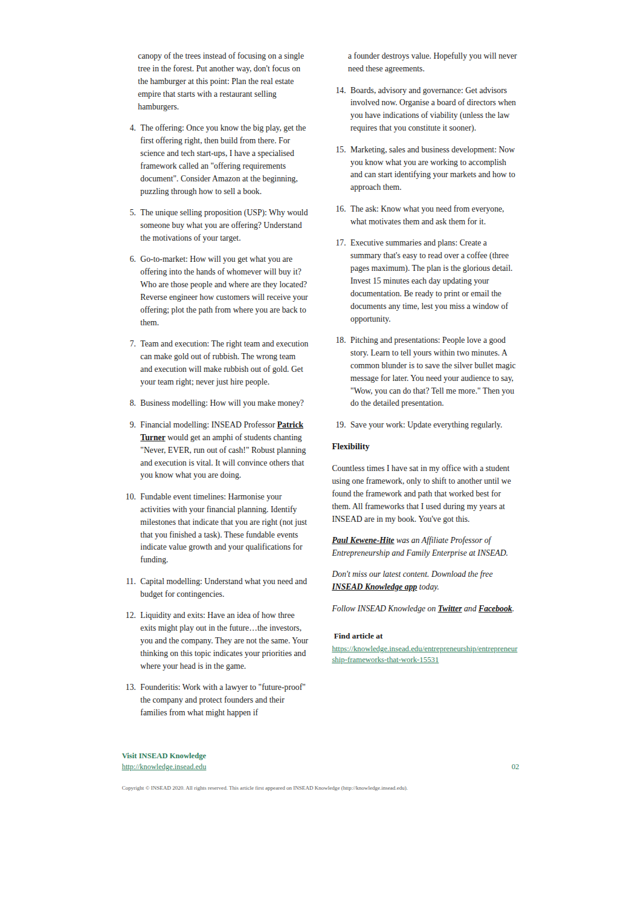canopy of the trees instead of focusing on a single tree in the forest. Put another way, don't focus on the hamburger at this point: Plan the real estate empire that starts with a restaurant selling hamburgers.
The offering: Once you know the big play, get the first offering right, then build from there. For science and tech start-ups, I have a specialised framework called an "offering requirements document". Consider Amazon at the beginning, puzzling through how to sell a book.
The unique selling proposition (USP): Why would someone buy what you are offering? Understand the motivations of your target.
Go-to-market: How will you get what you are offering into the hands of whomever will buy it? Who are those people and where are they located? Reverse engineer how customers will receive your offering; plot the path from where you are back to them.
Team and execution: The right team and execution can make gold out of rubbish. The wrong team and execution will make rubbish out of gold. Get your team right; never just hire people.
Business modelling: How will you make money?
Financial modelling: INSEAD Professor Patrick Turner would get an amphi of students chanting "Never, EVER, run out of cash!" Robust planning and execution is vital. It will convince others that you know what you are doing.
Fundable event timelines: Harmonise your activities with your financial planning. Identify milestones that indicate that you are right (not just that you finished a task). These fundable events indicate value growth and your qualifications for funding.
Capital modelling: Understand what you need and budget for contingencies.
Liquidity and exits: Have an idea of how three exits might play out in the future…the investors, you and the company. They are not the same. Your thinking on this topic indicates your priorities and where your head is in the game.
Founderitis: Work with a lawyer to "future-proof" the company and protect founders and their families from what might happen if
a founder destroys value. Hopefully you will never need these agreements.
Boards, advisory and governance: Get advisors involved now. Organise a board of directors when you have indications of viability (unless the law requires that you constitute it sooner).
Marketing, sales and business development: Now you know what you are working to accomplish and can start identifying your markets and how to approach them.
The ask: Know what you need from everyone, what motivates them and ask them for it.
Executive summaries and plans: Create a summary that's easy to read over a coffee (three pages maximum). The plan is the glorious detail. Invest 15 minutes each day updating your documentation. Be ready to print or email the documents any time, lest you miss a window of opportunity.
Pitching and presentations: People love a good story. Learn to tell yours within two minutes. A common blunder is to save the silver bullet magic message for later. You need your audience to say, "Wow, you can do that? Tell me more." Then you do the detailed presentation.
Save your work: Update everything regularly.
Flexibility
Countless times I have sat in my office with a student using one framework, only to shift to another until we found the framework and path that worked best for them. All frameworks that I used during my years at INSEAD are in my book. You've got this.
Paul Kewene-Hite was an Affiliate Professor of Entrepreneurship and Family Enterprise at INSEAD.
Don't miss our latest content. Download the free INSEAD Knowledge app today.
Follow INSEAD Knowledge on Twitter and Facebook.
Find article at
https://knowledge.insead.edu/entrepreneurship/entrepreneurship-frameworks-that-work-15531
Visit INSEAD Knowledge http://knowledge.insead.edu
02
Copyright © INSEAD 2020. All rights reserved. This article first appeared on INSEAD Knowledge (http://knowledge.insead.edu).